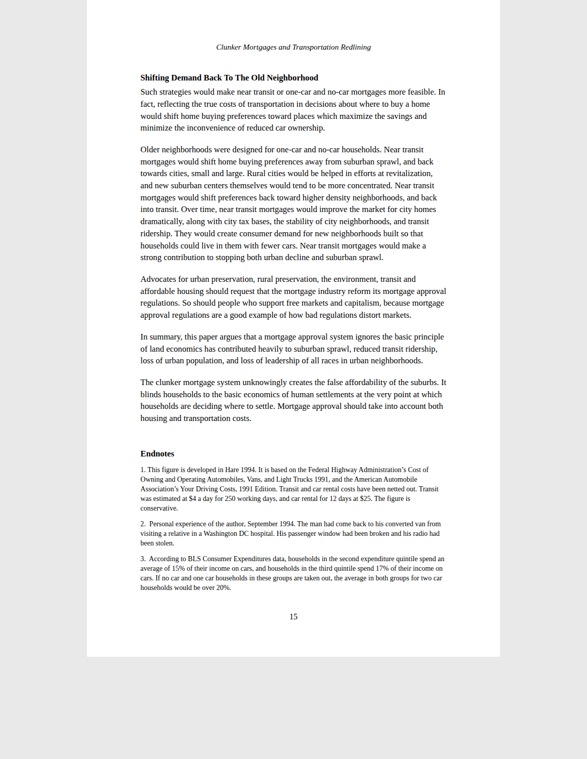Clunker Mortgages and Transportation Redlining
Shifting Demand Back To The Old Neighborhood
Such strategies would make near transit or one-car and no-car mortgages more feasible. In fact, reflecting the true costs of transportation in decisions about where to buy a home would shift home buying preferences toward places which maximize the savings and minimize the inconvenience of reduced car ownership.
Older neighborhoods were designed for one-car and no-car households. Near transit mortgages would shift home buying preferences away from suburban sprawl, and back towards cities, small and large. Rural cities would be helped in efforts at revitalization, and new suburban centers themselves would tend to be more concentrated. Near transit mortgages would shift preferences back toward higher density neighborhoods, and back into transit. Over time, near transit mortgages would improve the market for city homes dramatically, along with city tax bases, the stability of city neighborhoods, and transit ridership. They would create consumer demand for new neighborhoods built so that households could live in them with fewer cars. Near transit mortgages would make a strong contribution to stopping both urban decline and suburban sprawl.
Advocates for urban preservation, rural preservation, the environment, transit and affordable housing should request that the mortgage industry reform its mortgage approval regulations. So should people who support free markets and capitalism, because mortgage approval regulations are a good example of how bad regulations distort markets.
In summary, this paper argues that a mortgage approval system ignores the basic principle of land economics has contributed heavily to suburban sprawl, reduced transit ridership, loss of urban population, and loss of leadership of all races in urban neighborhoods.
The clunker mortgage system unknowingly creates the false affordability of the suburbs. It blinds households to the basic economics of human settlements at the very point at which households are deciding where to settle. Mortgage approval should take into account both housing and transportation costs.
Endnotes
1. This figure is developed in Hare 1994. It is based on the Federal Highway Administration’s Cost of Owning and Operating Automobiles, Vans, and Light Trucks 1991, and the American Automobile Association’s Your Driving Costs, 1991 Edition. Transit and car rental costs have been netted out. Transit was estimated at $4 a day for 250 working days, and car rental for 12 days at $25. The figure is conservative.
2. Personal experience of the author, September 1994. The man had come back to his converted van from visiting a relative in a Washington DC hospital. His passenger window had been broken and his radio had been stolen.
3. According to BLS Consumer Expenditures data, households in the second expenditure quintile spend an average of 15% of their income on cars, and households in the third quintile spend 17% of their income on cars. If no car and one car households in these groups are taken out, the average in both groups for two car households would be over 20%.
15